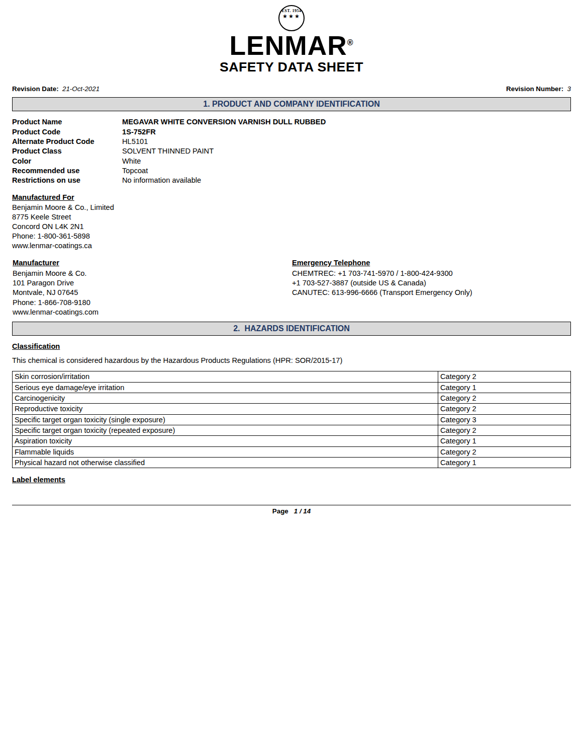EST. 1954 ★★★
LENMAR®
SAFETY DATA SHEET
Revision Date: 21-Oct-2021 Revision Number: 3
1. PRODUCT AND COMPANY IDENTIFICATION
| Product Name | MEGAVAR WHITE CONVERSION VARNISH DULL RUBBED |
| Product Code | 1S-752FR |
| Alternate Product Code | HL5101 |
| Product Class | SOLVENT THINNED PAINT |
| Color | White |
| Recommended use | Topcoat |
| Restrictions on use | No information available |
Manufactured For
Benjamin Moore & Co., Limited
8775 Keele Street
Concord ON L4K 2N1
Phone: 1-800-361-5898
www.lenmar-coatings.ca
| Manufacturer Benjamin Moore & Co. 101 Paragon Drive Montvale, NJ 07645 Phone: 1-866-708-9180 www.lenmar-coatings.com | Emergency Telephone CHEMTREC: +1 703-741-5970 / 1-800-424-9300 +1 703-527-3887 (outside US & Canada) CANUTEC: 613-996-6666 (Transport Emergency Only) |
2. HAZARDS IDENTIFICATION
Classification
This chemical is considered hazardous by the Hazardous Products Regulations (HPR: SOR/2015-17)
| Skin corrosion/irritation | Category 2 |
| Serious eye damage/eye irritation | Category 1 |
| Carcinogenicity | Category 2 |
| Reproductive toxicity | Category 2 |
| Specific target organ toxicity (single exposure) | Category 3 |
| Specific target organ toxicity (repeated exposure) | Category 2 |
| Aspiration toxicity | Category 1 |
| Flammable liquids | Category 2 |
| Physical hazard not otherwise classified | Category 1 |
Label elements
Page 1 / 14